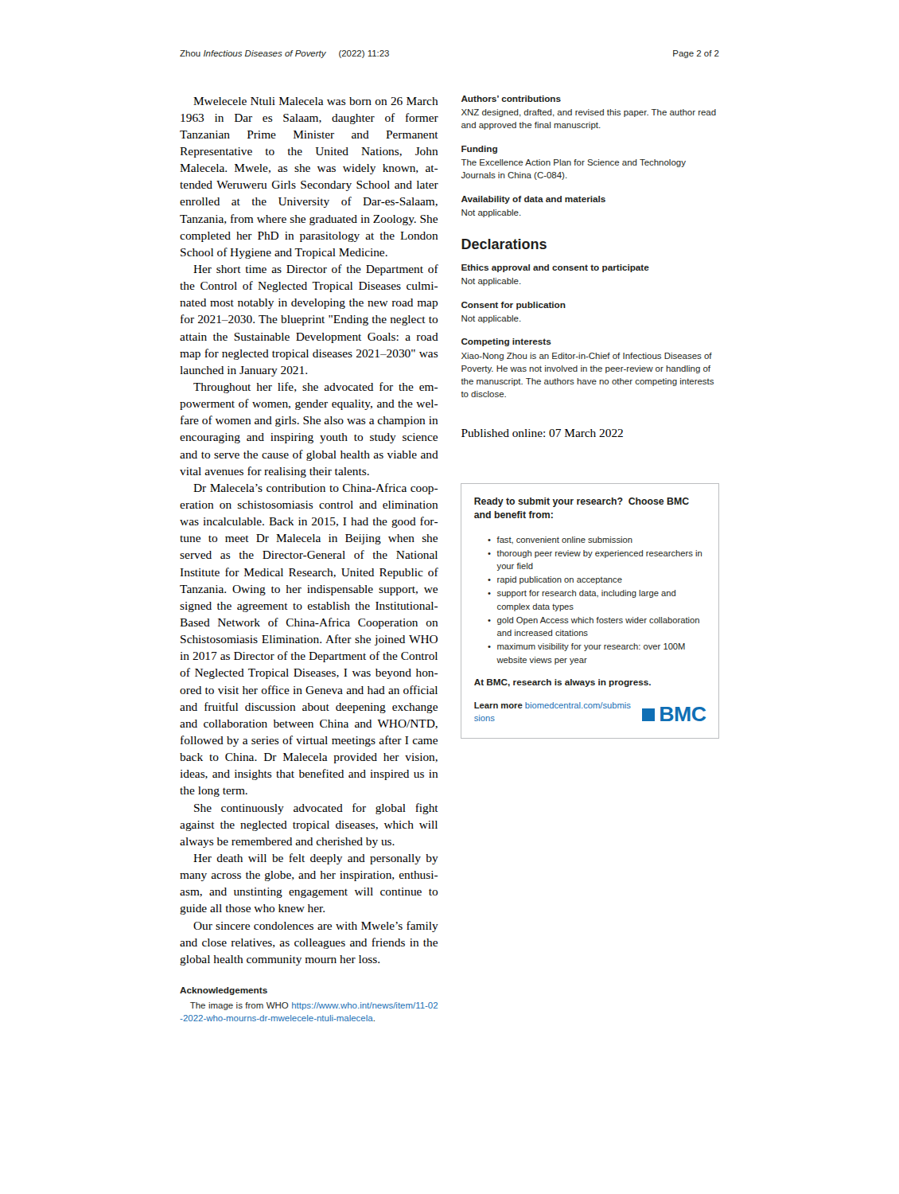Zhou Infectious Diseases of Poverty (2022) 11:23
Page 2 of 2
Mwelecele Ntuli Malecela was born on 26 March 1963 in Dar es Salaam, daughter of former Tanzanian Prime Minister and Permanent Representative to the United Nations, John Malecela. Mwele, as she was widely known, attended Weruweru Girls Secondary School and later enrolled at the University of Dar-es-Salaam, Tanzania, from where she graduated in Zoology. She completed her PhD in parasitology at the London School of Hygiene and Tropical Medicine.
Her short time as Director of the Department of the Control of Neglected Tropical Diseases culminated most notably in developing the new road map for 2021–2030. The blueprint "Ending the neglect to attain the Sustainable Development Goals: a road map for neglected tropical diseases 2021–2030" was launched in January 2021.
Throughout her life, she advocated for the empowerment of women, gender equality, and the welfare of women and girls. She also was a champion in encouraging and inspiring youth to study science and to serve the cause of global health as viable and vital avenues for realising their talents.
Dr Malecela’s contribution to China-Africa cooperation on schistosomiasis control and elimination was incalculable. Back in 2015, I had the good fortune to meet Dr Malecela in Beijing when she served as the Director-General of the National Institute for Medical Research, United Republic of Tanzania. Owing to her indispensable support, we signed the agreement to establish the Institutional-Based Network of China-Africa Cooperation on Schistosomiasis Elimination. After she joined WHO in 2017 as Director of the Department of the Control of Neglected Tropical Diseases, I was beyond honored to visit her office in Geneva and had an official and fruitful discussion about deepening exchange and collaboration between China and WHO/NTD, followed by a series of virtual meetings after I came back to China. Dr Malecela provided her vision, ideas, and insights that benefited and inspired us in the long term.
She continuously advocated for global fight against the neglected tropical diseases, which will always be remembered and cherished by us.
Her death will be felt deeply and personally by many across the globe, and her inspiration, enthusiasm, and unstinting engagement will continue to guide all those who knew her.
Our sincere condolences are with Mwele’s family and close relatives, as colleagues and friends in the global health community mourn her loss.
Acknowledgements
The image is from WHO https://www.who.int/news/item/11-02-2022-who-mourns-dr-mwelecele-ntuli-malecela.
Authors’ contributions
XNZ designed, drafted, and revised this paper. The author read and approved the final manuscript.
Funding
The Excellence Action Plan for Science and Technology Journals in China (C-084).
Availability of data and materials
Not applicable.
Declarations
Ethics approval and consent to participate
Not applicable.
Consent for publication
Not applicable.
Competing interests
Xiao-Nong Zhou is an Editor-in-Chief of Infectious Diseases of Poverty. He was not involved in the peer-review or handling of the manuscript. The authors have no other competing interests to disclose.
Published online: 07 March 2022
Ready to submit your research? Choose BMC and benefit from:
fast, convenient online submission
thorough peer review by experienced researchers in your field
rapid publication on acceptance
support for research data, including large and complex data types
gold Open Access which fosters wider collaboration and increased citations
maximum visibility for your research: over 100M website views per year
At BMC, research is always in progress.
Learn more biomedcentral.com/submissions
BMC